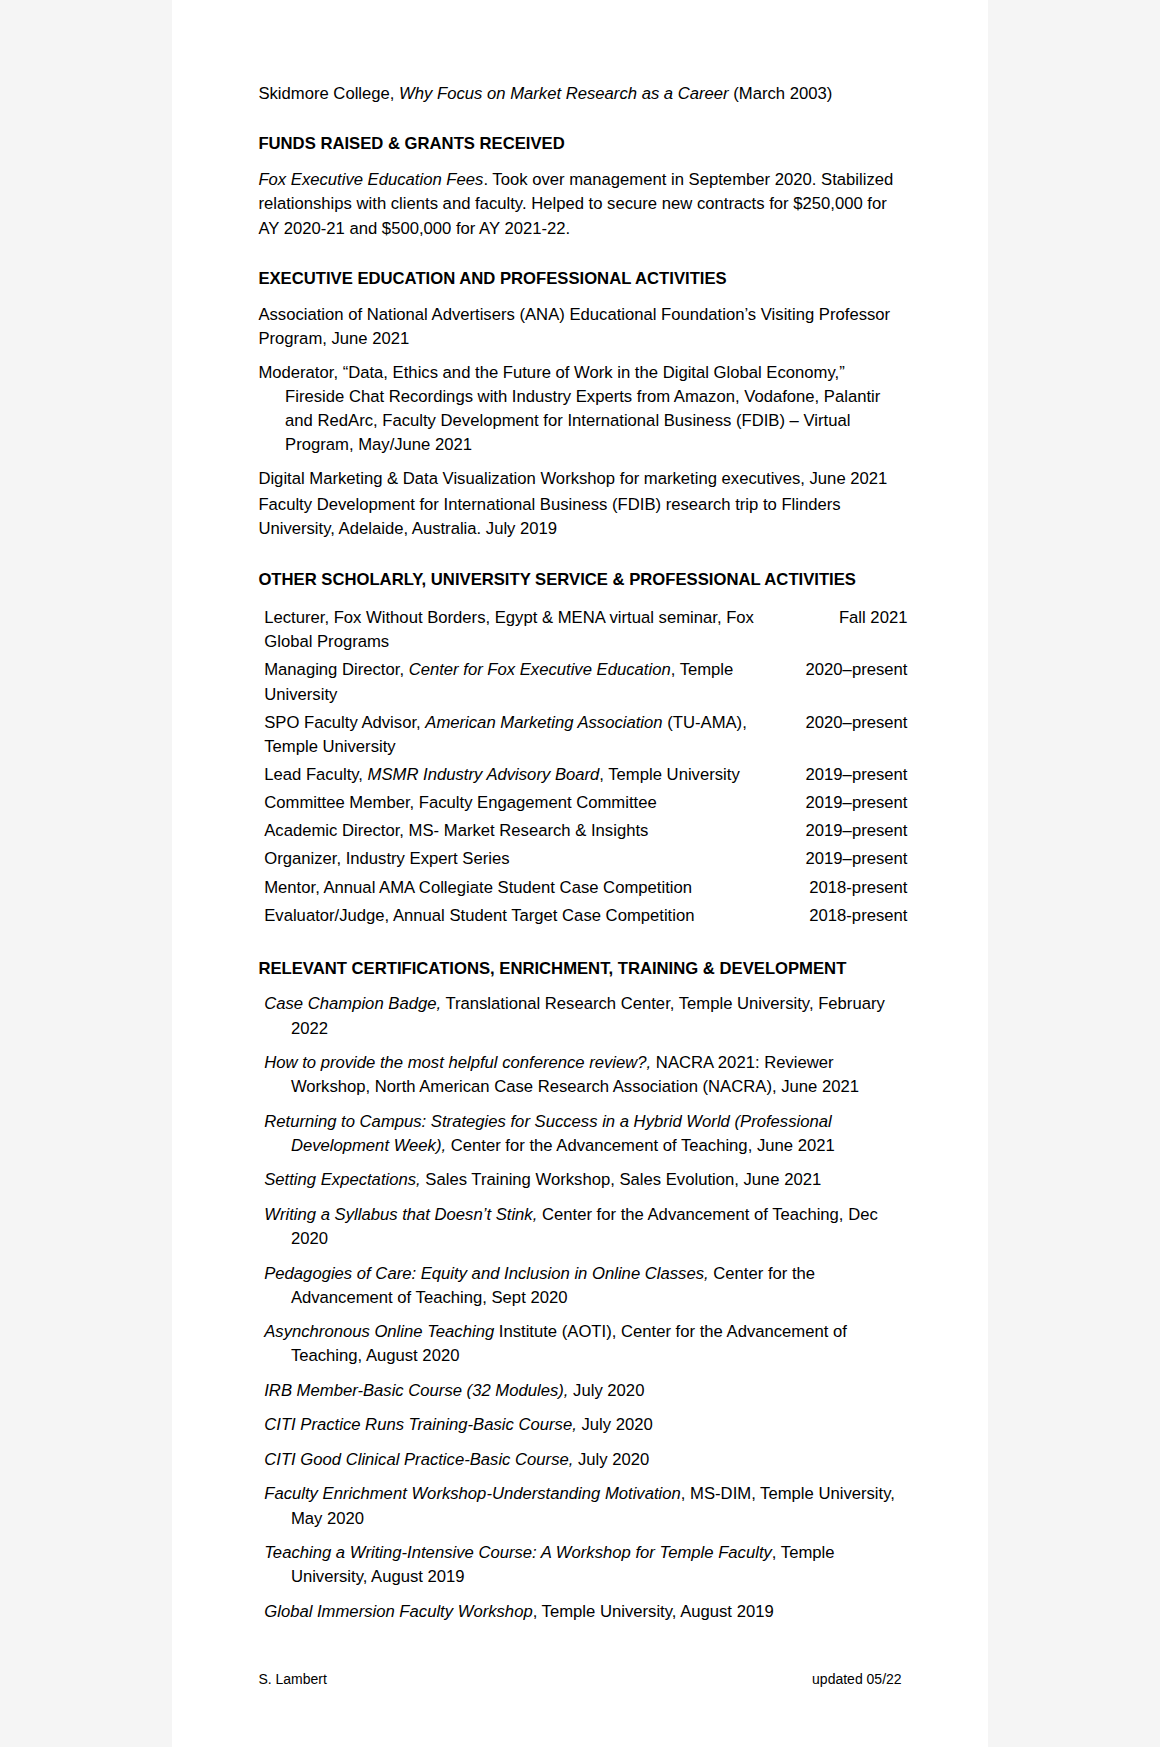Skidmore College, Why Focus on Market Research as a Career (March 2003)
Funds Raised & Grants Received
Fox Executive Education Fees. Took over management in September 2020. Stabilized relationships with clients and faculty. Helped to secure new contracts for $250,000 for AY 2020-21 and $500,000 for AY 2021-22.
Executive Education and Professional Activities
Association of National Advertisers (ANA) Educational Foundation’s Visiting Professor Program, June 2021
Moderator, “Data, Ethics and the Future of Work in the Digital Global Economy,” Fireside Chat Recordings with Industry Experts from Amazon, Vodafone, Palantir and RedArc, Faculty Development for International Business (FDIB) – Virtual Program, May/June 2021
Digital Marketing & Data Visualization Workshop for marketing executives, June 2021
Faculty Development for International Business (FDIB) research trip to Flinders University, Adelaide, Australia. July 2019
Other Scholarly, University Service & Professional Activities
| Lecturer, Fox Without Borders, Egypt & MENA virtual seminar, Fox Global Programs | Fall 2021 |
| Managing Director, Center for Fox Executive Education , Temple University | 2020–present |
| SPO Faculty Advisor, American Marketing Association (TU-AMA), Temple University | 2020–present |
| Lead Faculty, MSMR Industry Advisory Board , Temple University | 2019–present |
| Committee Member, Faculty Engagement Committee | 2019–present |
| Academic Director, MS- Market Research & Insights | 2019–present |
| Organizer, Industry Expert Series | 2019–present |
| Mentor, Annual AMA Collegiate Student Case Competition | 2018-present |
| Evaluator/Judge, Annual Student Target Case Competition | 2018-present |
Relevant Certifications, Enrichment, Training & Development
Case Champion Badge, Translational Research Center, Temple University, February 2022
How to provide the most helpful conference review?, NACRA 2021: Reviewer Workshop, North American Case Research Association (NACRA), June 2021
Returning to Campus: Strategies for Success in a Hybrid World (Professional Development Week), Center for the Advancement of Teaching, June 2021
Setting Expectations, Sales Training Workshop, Sales Evolution, June 2021
Writing a Syllabus that Doesn’t Stink, Center for the Advancement of Teaching, Dec 2020
Pedagogies of Care: Equity and Inclusion in Online Classes, Center for the Advancement of Teaching, Sept 2020
Asynchronous Online Teaching Institute (AOTI), Center for the Advancement of Teaching, August 2020
IRB Member-Basic Course (32 Modules), July 2020
CITI Practice Runs Training-Basic Course, July 2020
CITI Good Clinical Practice-Basic Course, July 2020
Faculty Enrichment Workshop-Understanding Motivation, MS-DIM, Temple University, May 2020
Teaching a Writing-Intensive Course: A Workshop for Temple Faculty, Temple University, August 2019
Global Immersion Faculty Workshop, Temple University, August 2019
S. Lambert updated 05/22